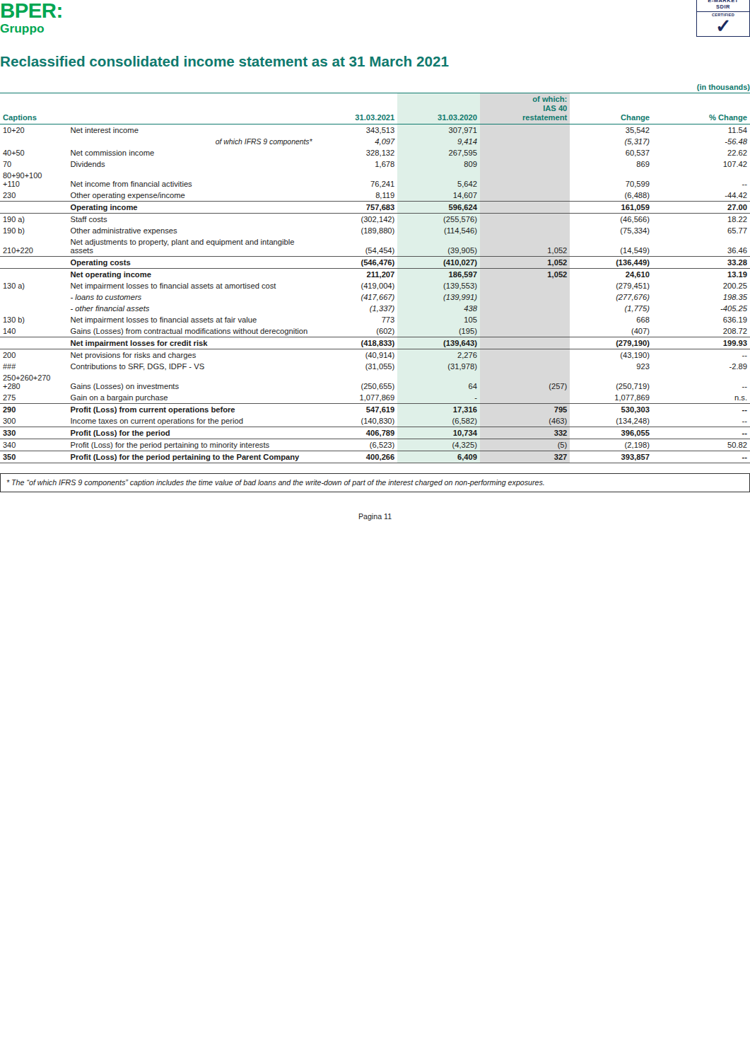E-MARKET
SDIR
CERTIFIED
✓
BPER:
Gruppo
Reclassified consolidated income statement as at 31 March 2021
(in thousands)
| Captions | | 31.03.2021 | 31.03.2020 | of which: IAS 40 restatement | Change | % Change |
| --- | --- | --- | --- | --- | --- | --- |
| 10+20 | Net interest income | 343,513 | 307,971 | | 35,542 | 11.54 |
| | of which IFRS 9 components* | 4,097 | 9,414 | | (5,317) | -56.48 |
| 40+50 | Net commission income | 328,132 | 267,595 | | 60,537 | 22.62 |
| 70 | Dividends | 1,678 | 809 | | 869 | 107.42 |
| 80+90+100 +110 | Net income from financial activities | 76,241 | 5,642 | | 70,599 | -- |
| 230 | Other operating expense/income | 8,119 | 14,607 | | (6,488) | -44.42 |
| | Operating income | 757,683 | 596,624 | | 161,059 | 27.00 |
| 190 a) | Staff costs | (302,142) | (255,576) | | (46,566) | 18.22 |
| 190 b) | Other administrative expenses | (189,880) | (114,546) | | (75,334) | 65.77 |
| 210+220 | Net adjustments to property, plant and equipment and intangible assets | (54,454) | (39,905) | 1,052 | (14,549) | 36.46 |
| | Operating costs | (546,476) | (410,027) | 1,052 | (136,449) | 33.28 |
| | Net operating income | 211,207 | 186,597 | 1,052 | 24,610 | 13.19 |
| 130 a) | Net impairment losses to financial assets at amortised cost | (419,004) | (139,553) | | (279,451) | 200.25 |
| | - loans to customers | (417,667) | (139,991) | | (277,676) | 198.35 |
| | - other financial assets | (1,337) | 438 | | (1,775) | -405.25 |
| 130 b) | Net impairment losses to financial assets at fair value | 773 | 105 | | 668 | 636.19 |
| 140 | Gains (Losses) from contractual modifications without derecognition | (602) | (195) | | (407) | 208.72 |
| | Net impairment losses for credit risk | (418,833) | (139,643) | | (279,190) | 199.93 |
| 200 | Net provisions for risks and charges | (40,914) | 2,276 | | (43,190) | -- |
| ### | Contributions to SRF, DGS, IDPF - VS | (31,055) | (31,978) | | 923 | -2.89 |
| 250+260+270 +280 | Gains (Losses) on investments | (250,655) | 64 | (257) | (250,719) | -- |
| 275 | Gain on a bargain purchase | 1,077,869 | - | | 1,077,869 | n.s. |
| 290 | Profit (Loss) from current operations before | 547,619 | 17,316 | 795 | 530,303 | -- |
| 300 | Income taxes on current operations for the period | (140,830) | (6,582) | (463) | (134,248) | -- |
| 330 | Profit (Loss) for the period | 406,789 | 10,734 | 332 | 396,055 | -- |
| 340 | Profit (Loss) for the period pertaining to minority interests | (6,523) | (4,325) | (5) | (2,198) | 50.82 |
| 350 | Profit (Loss) for the period pertaining to the Parent Company | 400,266 | 6,409 | 327 | 393,857 | -- |
* The “of which IFRS 9 components” caption includes the time value of bad loans and the write-down of part of the interest charged on non-performing exposures.
Pagina 11